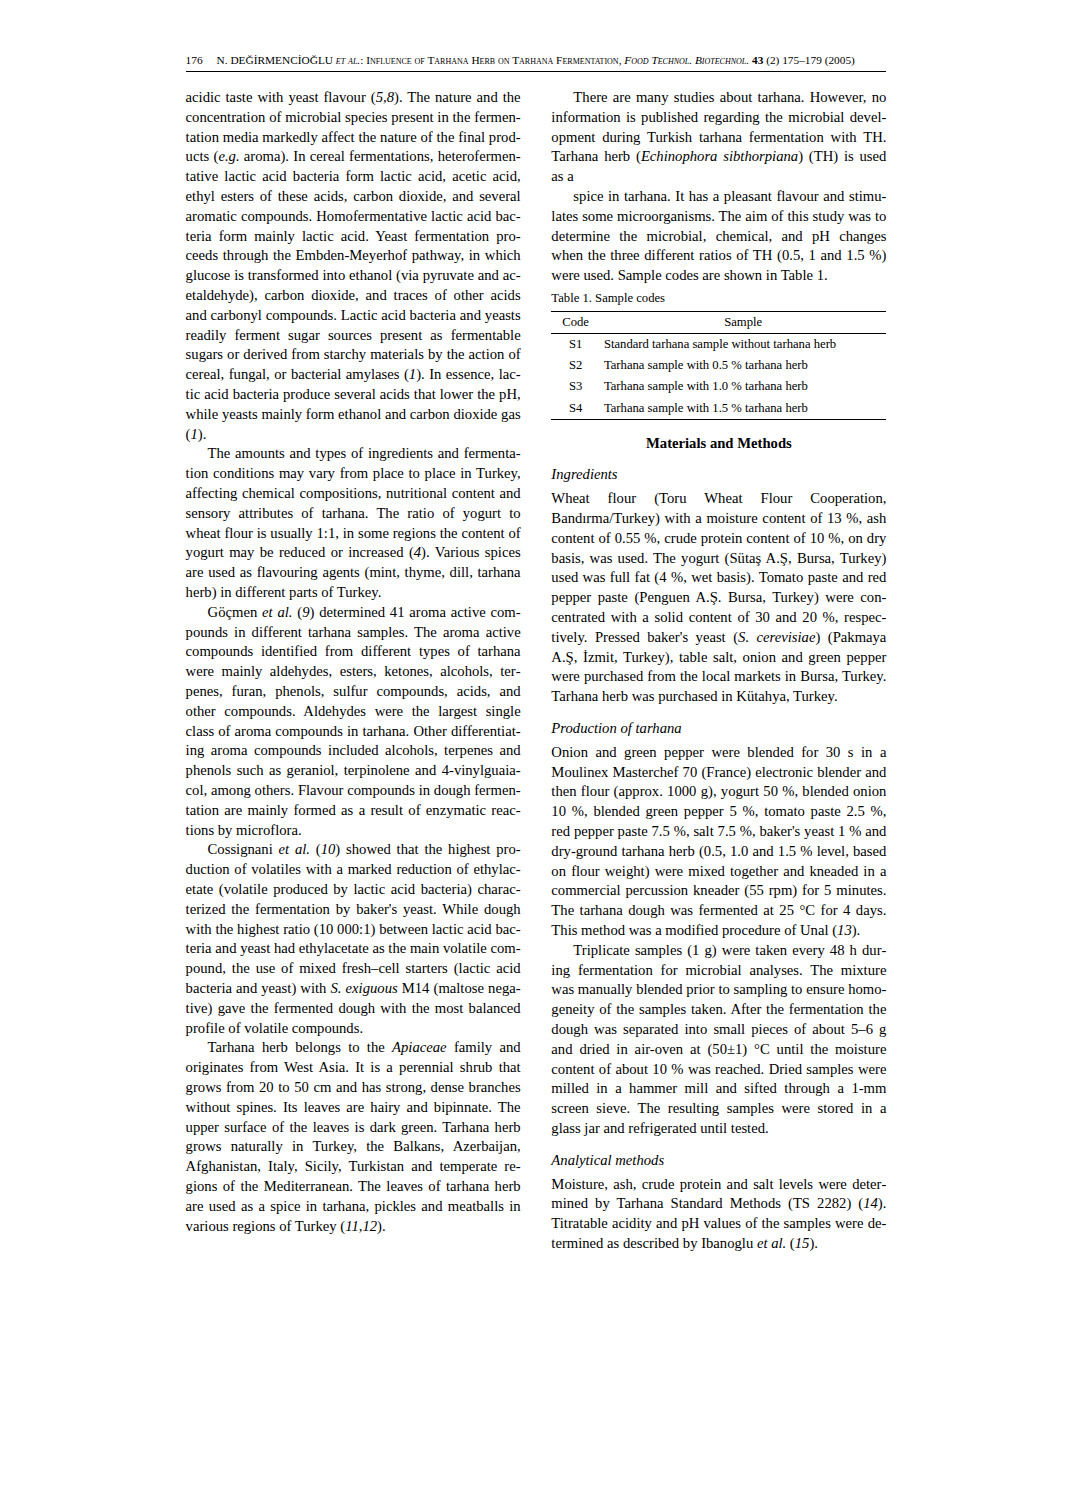176 N. DEĞİRMENCİOĞLU et al.: Influence of Tarhana Herb on Tarhana Fermentation, Food Technol. Biotechnol. 43 (2) 175–179 (2005)
acidic taste with yeast flavour (5,8). The nature and the concentration of microbial species present in the fermentation media markedly affect the nature of the final products (e.g. aroma). In cereal fermentations, heterofermentative lactic acid bacteria form lactic acid, acetic acid, ethyl esters of these acids, carbon dioxide, and several aromatic compounds. Homofermentative lactic acid bacteria form mainly lactic acid. Yeast fermentation proceeds through the Embden-Meyerhof pathway, in which glucose is transformed into ethanol (via pyruvate and acetaldehyde), carbon dioxide, and traces of other acids and carbonyl compounds. Lactic acid bacteria and yeasts readily ferment sugar sources present as fermentable sugars or derived from starchy materials by the action of cereal, fungal, or bacterial amylases (1). In essence, lactic acid bacteria produce several acids that lower the pH, while yeasts mainly form ethanol and carbon dioxide gas (1).
The amounts and types of ingredients and fermentation conditions may vary from place to place in Turkey, affecting chemical compositions, nutritional content and sensory attributes of tarhana. The ratio of yogurt to wheat flour is usually 1:1, in some regions the content of yogurt may be reduced or increased (4). Various spices are used as flavouring agents (mint, thyme, dill, tarhana herb) in different parts of Turkey.
Göçmen et al. (9) determined 41 aroma active compounds in different tarhana samples. The aroma active compounds identified from different types of tarhana were mainly aldehydes, esters, ketones, alcohols, terpenes, furan, phenols, sulfur compounds, acids, and other compounds. Aldehydes were the largest single class of aroma compounds in tarhana. Other differentiating aroma compounds included alcohols, terpenes and phenols such as geraniol, terpinolene and 4-vinylguaiacol, among others. Flavour compounds in dough fermentation are mainly formed as a result of enzymatic reactions by microflora.
Cossignani et al. (10) showed that the highest production of volatiles with a marked reduction of ethylacetate (volatile produced by lactic acid bacteria) characterized the fermentation by baker's yeast. While dough with the highest ratio (10 000:1) between lactic acid bacteria and yeast had ethylacetate as the main volatile compound, the use of mixed fresh–cell starters (lactic acid bacteria and yeast) with S. exiguous M14 (maltose negative) gave the fermented dough with the most balanced profile of volatile compounds.
Tarhana herb belongs to the Apiaceae family and originates from West Asia. It is a perennial shrub that grows from 20 to 50 cm and has strong, dense branches without spines. Its leaves are hairy and bipinnate. The upper surface of the leaves is dark green. Tarhana herb grows naturally in Turkey, the Balkans, Azerbaijan, Afghanistan, Italy, Sicily, Turkistan and temperate regions of the Mediterranean. The leaves of tarhana herb are used as a spice in tarhana, pickles and meatballs in various regions of Turkey (11,12).
There are many studies about tarhana. However, no information is published regarding the microbial development during Turkish tarhana fermentation with TH. Tarhana herb (Echinophora sibthorpiana) (TH) is used as a
spice in tarhana. It has a pleasant flavour and stimulates some microorganisms. The aim of this study was to determine the microbial, chemical, and pH changes when the three different ratios of TH (0.5, 1 and 1.5 %) were used. Sample codes are shown in Table 1.
Table 1. Sample codes
| Code | Sample |
| --- | --- |
| S1 | Standard tarhana sample without tarhana herb |
| S2 | Tarhana sample with 0.5 % tarhana herb |
| S3 | Tarhana sample with 1.0 % tarhana herb |
| S4 | Tarhana sample with 1.5 % tarhana herb |
Materials and Methods
Ingredients
Wheat flour (Toru Wheat Flour Cooperation, Bandırma/Turkey) with a moisture content of 13 %, ash content of 0.55 %, crude protein content of 10 %, on dry basis, was used. The yogurt (Sütaş A.Ş, Bursa, Turkey) used was full fat (4 %, wet basis). Tomato paste and red pepper paste (Penguen A.Ş. Bursa, Turkey) were concentrated with a solid content of 30 and 20 %, respectively. Pressed baker's yeast (S. cerevisiae) (Pakmaya A.Ş, İzmit, Turkey), table salt, onion and green pepper were purchased from the local markets in Bursa, Turkey. Tarhana herb was purchased in Kütahya, Turkey.
Production of tarhana
Onion and green pepper were blended for 30 s in a Moulinex Masterchef 70 (France) electronic blender and then flour (approx. 1000 g), yogurt 50 %, blended onion 10 %, blended green pepper 5 %, tomato paste 2.5 %, red pepper paste 7.5 %, salt 7.5 %, baker's yeast 1 % and dry-ground tarhana herb (0.5, 1.0 and 1.5 % level, based on flour weight) were mixed together and kneaded in a commercial percussion kneader (55 rpm) for 5 minutes. The tarhana dough was fermented at 25 °C for 4 days. This method was a modified procedure of Unal (13).
Triplicate samples (1 g) were taken every 48 h during fermentation for microbial analyses. The mixture was manually blended prior to sampling to ensure homogeneity of the samples taken. After the fermentation the dough was separated into small pieces of about 5–6 g and dried in air-oven at (50±1) °C until the moisture content of about 10 % was reached. Dried samples were milled in a hammer mill and sifted through a 1-mm screen sieve. The resulting samples were stored in a glass jar and refrigerated until tested.
Analytical methods
Moisture, ash, crude protein and salt levels were determined by Tarhana Standard Methods (TS 2282) (14). Titratable acidity and pH values of the samples were determined as described by Ibanoglu et al. (15).